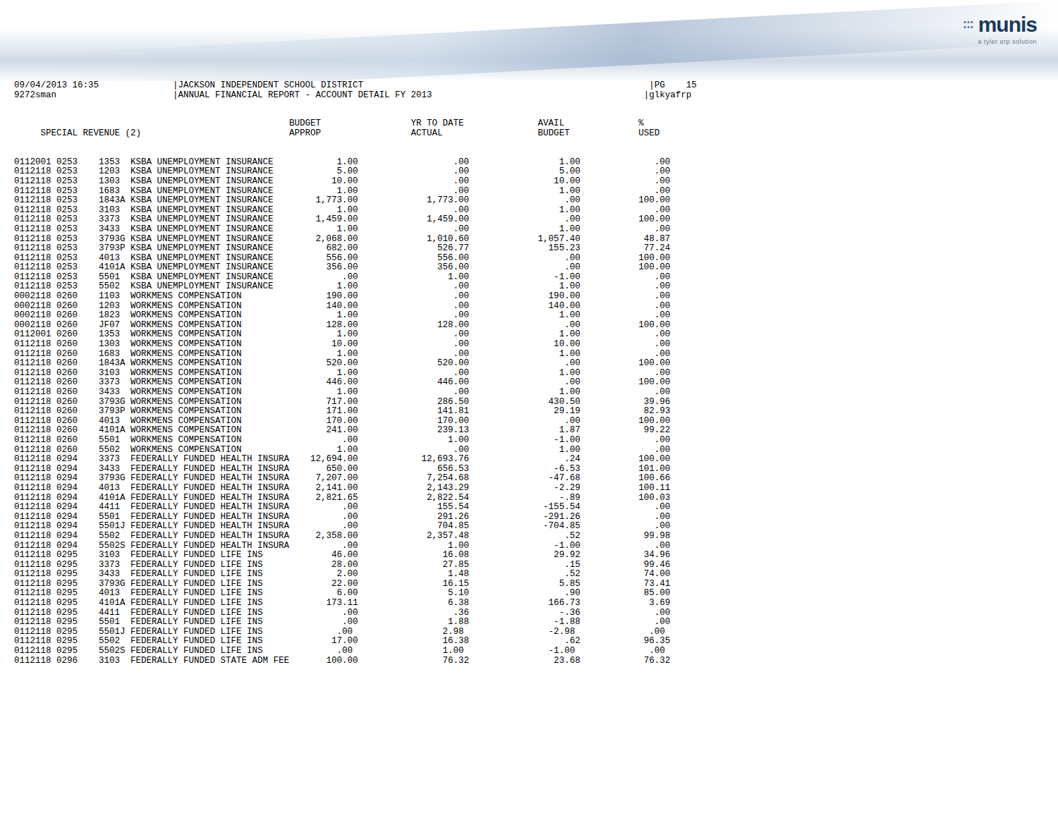••••••munis a tyler erp solution
09/04/2013 16:35              |JACKSON INDEPENDENT SCHOOL DISTRICT                                                      |PG    15
9272sman                      |ANNUAL FINANCIAL REPORT - ACCOUNT DETAIL FY 2013                                        |glkyafrp


                                                    BUDGET                 YR TO DATE              AVAIL              %
     SPECIAL REVENUE (2)                            APPROP                 ACTUAL                  BUDGET             USED


0112001 0253    1353  KSBA UNEMPLOYMENT INSURANCE            1.00                  .00                 1.00              .00
0112118 0253    1203  KSBA UNEMPLOYMENT INSURANCE            5.00                  .00                 5.00              .00
0112118 0253    1303  KSBA UNEMPLOYMENT INSURANCE           10.00                  .00                10.00              .00
0112118 0253    1683  KSBA UNEMPLOYMENT INSURANCE            1.00                  .00                 1.00              .00
0112118 0253    1843A KSBA UNEMPLOYMENT INSURANCE        1,773.00             1,773.00                  .00           100.00
0112118 0253    3103  KSBA UNEMPLOYMENT INSURANCE            1.00                  .00                 1.00              .00
0112118 0253    3373  KSBA UNEMPLOYMENT INSURANCE        1,459.00             1,459.00                  .00           100.00
0112118 0253    3433  KSBA UNEMPLOYMENT INSURANCE            1.00                  .00                 1.00              .00
0112118 0253    3793G KSBA UNEMPLOYMENT INSURANCE        2,068.00             1,010.60             1,057.40            48.87
0112118 0253    3793P KSBA UNEMPLOYMENT INSURANCE          682.00               526.77               155.23            77.24
0112118 0253    4013  KSBA UNEMPLOYMENT INSURANCE          556.00               556.00                  .00           100.00
0112118 0253    4101A KSBA UNEMPLOYMENT INSURANCE          356.00               356.00                  .00           100.00
0112118 0253    5501  KSBA UNEMPLOYMENT INSURANCE             .00                 1.00                -1.00              .00
0112118 0253    5502  KSBA UNEMPLOYMENT INSURANCE            1.00                  .00                 1.00              .00
0002118 0260    1103  WORKMENS COMPENSATION                190.00                  .00               190.00              .00
0002118 0260    1203  WORKMENS COMPENSATION                140.00                  .00               140.00              .00
0002118 0260    1823  WORKMENS COMPENSATION                  1.00                  .00                 1.00              .00
0002118 0260    JF07  WORKMENS COMPENSATION                128.00               128.00                  .00           100.00
0112001 0260    1353  WORKMENS COMPENSATION                  1.00                  .00                 1.00              .00
0112118 0260    1303  WORKMENS COMPENSATION                 10.00                  .00                10.00              .00
0112118 0260    1683  WORKMENS COMPENSATION                  1.00                  .00                 1.00              .00
0112118 0260    1843A WORKMENS COMPENSATION                520.00               520.00                  .00           100.00
0112118 0260    3103  WORKMENS COMPENSATION                  1.00                  .00                 1.00              .00
0112118 0260    3373  WORKMENS COMPENSATION                446.00               446.00                  .00           100.00
0112118 0260    3433  WORKMENS COMPENSATION                  1.00                  .00                 1.00              .00
0112118 0260    3793G WORKMENS COMPENSATION                717.00               286.50               430.50            39.96
0112118 0260    3793P WORKMENS COMPENSATION                171.00               141.81                29.19            82.93
0112118 0260    4013  WORKMENS COMPENSATION                170.00               170.00                  .00           100.00
0112118 0260    4101A WORKMENS COMPENSATION                241.00               239.13                 1.87            99.22
0112118 0260    5501  WORKMENS COMPENSATION                   .00                 1.00                -1.00              .00
0112118 0260    5502  WORKMENS COMPENSATION                  1.00                  .00                 1.00              .00
0112118 0294    3373  FEDERALLY FUNDED HEALTH INSURA    12,694.00            12,693.76                  .24           100.00
0112118 0294    3433  FEDERALLY FUNDED HEALTH INSURA       650.00               656.53                -6.53           101.00
0112118 0294    3793G FEDERALLY FUNDED HEALTH INSURA     7,207.00             7,254.68               -47.68           100.66
0112118 0294    4013  FEDERALLY FUNDED HEALTH INSURA     2,141.00             2,143.29                -2.29           100.11
0112118 0294    4101A FEDERALLY FUNDED HEALTH INSURA     2,821.65             2,822.54                 -.89           100.03
0112118 0294    4411  FEDERALLY FUNDED HEALTH INSURA          .00               155.54              -155.54              .00
0112118 0294    5501  FEDERALLY FUNDED HEALTH INSURA          .00               291.26              -291.26              .00
0112118 0294    5501J FEDERALLY FUNDED HEALTH INSURA          .00               704.85              -704.85              .00
0112118 0294    5502  FEDERALLY FUNDED HEALTH INSURA     2,358.00             2,357.48                  .52            99.98
0112118 0294    5502S FEDERALLY FUNDED HEALTH INSURA          .00                 1.00                -1.00              .00
0112118 0295    3103  FEDERALLY FUNDED LIFE INS             46.00                16.08                29.92            34.96
0112118 0295    3373  FEDERALLY FUNDED LIFE INS             28.00                27.85                  .15            99.46
0112118 0295    3433  FEDERALLY FUNDED LIFE INS              2.00                 1.48                  .52            74.00
0112118 0295    3793G FEDERALLY FUNDED LIFE INS             22.00                16.15                 5.85            73.41
0112118 0295    4013  FEDERALLY FUNDED LIFE INS              6.00                 5.10                  .90            85.00
0112118 0295    4101A FEDERALLY FUNDED LIFE INS            173.11                 6.38               166.73             3.69
0112118 0295    4411  FEDERALLY FUNDED LIFE INS               .00                  .36                 -.36              .00
0112118 0295    5501  FEDERALLY FUNDED LIFE INS               .00                 1.88                -1.88              .00
0112118 0295    5501J FEDERALLY FUNDED LIFE INS              .00                 2.98                -2.98              .00
0112118 0295    5502  FEDERALLY FUNDED LIFE INS             17.00                16.38                  .62            96.35
0112118 0295    5502S FEDERALLY FUNDED LIFE INS              .00                 1.00                -1.00              .00
0112118 0296    3103  FEDERALLY FUNDED STATE ADM FEE       100.00                76.32                23.68            76.32